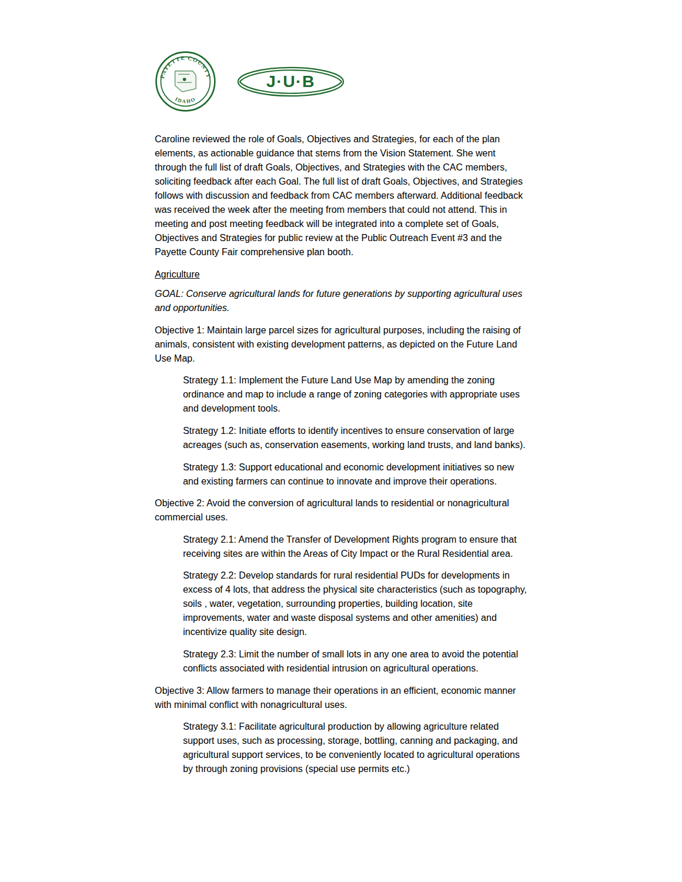PAYETTE COUNTY IDAHO
J·U·B
Caroline reviewed the role of Goals, Objectives and Strategies, for each of the plan elements, as actionable guidance that stems from the Vision Statement. She went through the full list of draft Goals, Objectives, and Strategies with the CAC members, soliciting feedback after each Goal. The full list of draft Goals, Objectives, and Strategies follows with discussion and feedback from CAC members afterward. Additional feedback was received the week after the meeting from members that could not attend. This in meeting and post meeting feedback will be integrated into a complete set of Goals, Objectives and Strategies for public review at the Public Outreach Event #3 and the Payette County Fair comprehensive plan booth.
Agriculture
GOAL: Conserve agricultural lands for future generations by supporting agricultural uses and opportunities.
Objective 1: Maintain large parcel sizes for agricultural purposes, including the raising of animals, consistent with existing development patterns, as depicted on the Future Land Use Map.
Strategy 1.1: Implement the Future Land Use Map by amending the zoning ordinance and map to include a range of zoning categories with appropriate uses and development tools.
Strategy 1.2: Initiate efforts to identify incentives to ensure conservation of large acreages (such as, conservation easements, working land trusts, and land banks).
Strategy 1.3: Support educational and economic development initiatives so new and existing farmers can continue to innovate and improve their operations.
Objective 2: Avoid the conversion of agricultural lands to residential or nonagricultural commercial uses.
Strategy 2.1: Amend the Transfer of Development Rights program to ensure that receiving sites are within the Areas of City Impact or the Rural Residential area.
Strategy 2.2: Develop standards for rural residential PUDs for developments in excess of 4 lots, that address the physical site characteristics (such as topography, soils , water, vegetation, surrounding properties, building location, site improvements, water and waste disposal systems and other amenities) and incentivize quality site design.
Strategy 2.3: Limit the number of small lots in any one area to avoid the potential conflicts associated with residential intrusion on agricultural operations.
Objective 3: Allow farmers to manage their operations in an efficient, economic manner with minimal conflict with nonagricultural uses.
Strategy 3.1: Facilitate agricultural production by allowing agriculture related support uses, such as processing, storage, bottling, canning and packaging, and agricultural support services, to be conveniently located to agricultural operations by through zoning provisions (special use permits etc.)